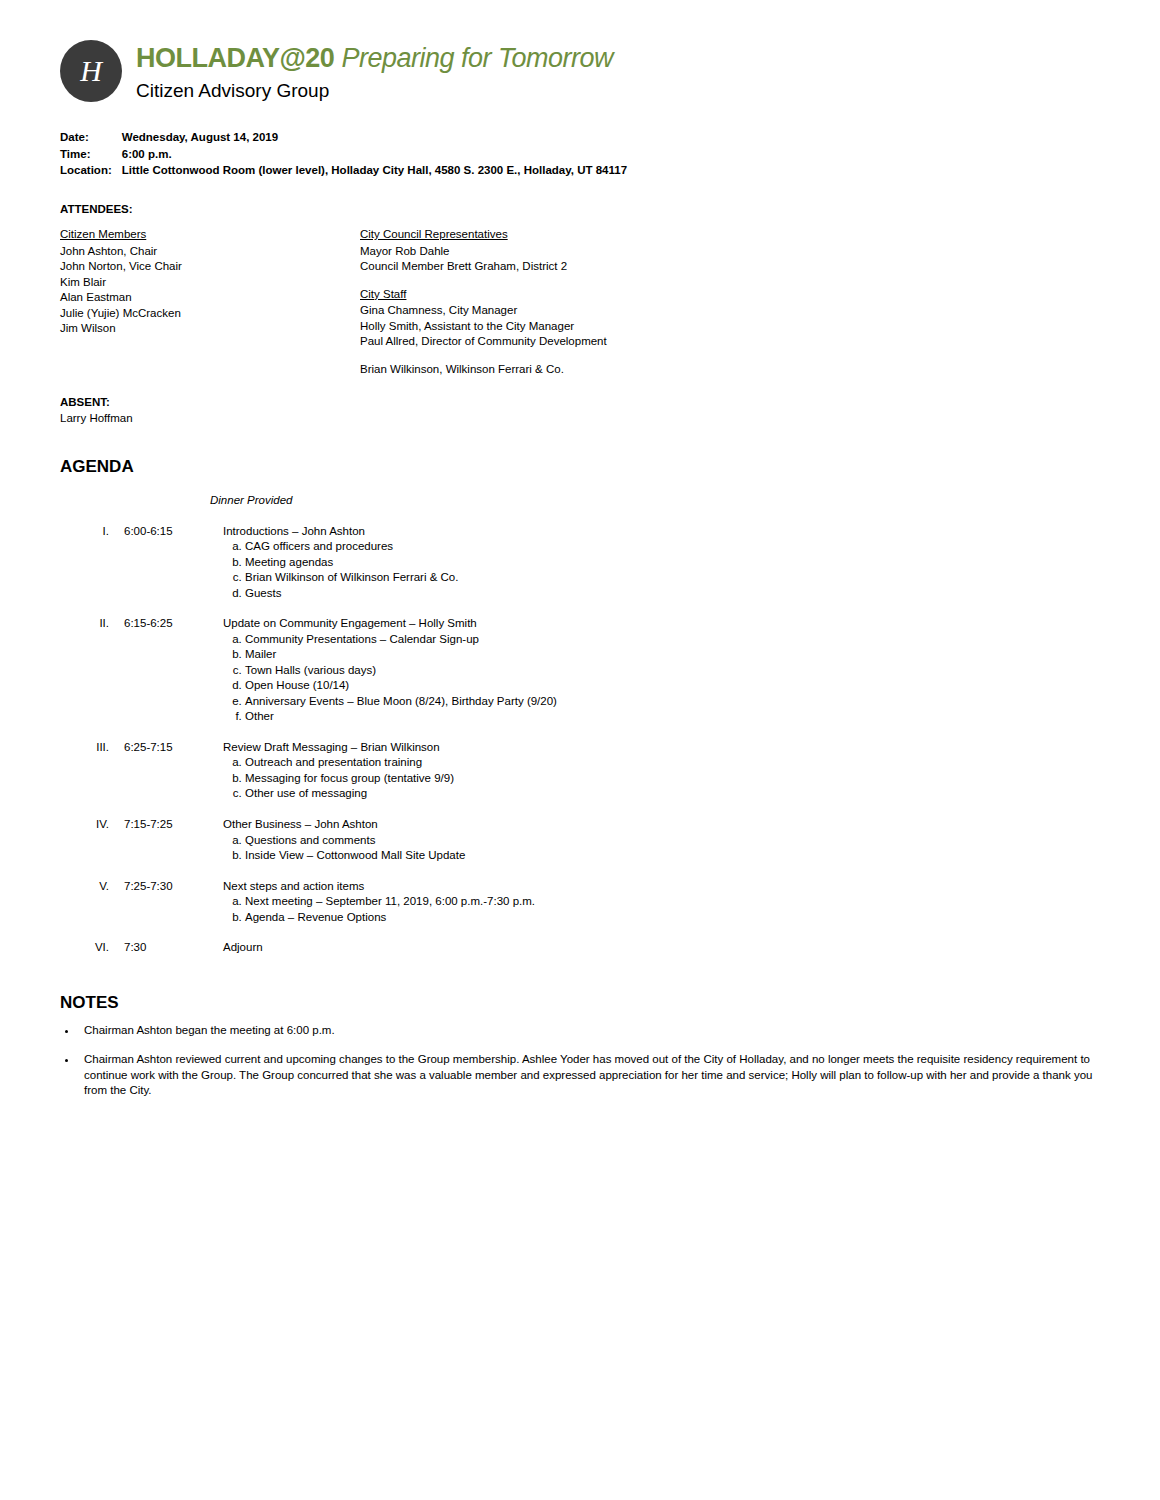H
HOLLADAY@20 Preparing for Tomorrow
Citizen Advisory Group
| Date: | Wednesday, August 14, 2019 |
| Time: | 6:00 p.m. |
| Location: | Little Cottonwood Room (lower level), Holladay City Hall, 4580 S. 2300 E., Holladay, UT 84117 |
ATTENDEES:
Citizen Members
John Ashton, Chair
John Norton, Vice Chair
Kim Blair
Alan Eastman
Julie (Yujie) McCracken
Jim Wilson
City Council Representatives
Mayor Rob Dahle
Council Member Brett Graham, District 2
City Staff
Gina Chamness, City Manager
Holly Smith, Assistant to the City Manager
Paul Allred, Director of Community Development
Brian Wilkinson, Wilkinson Ferrari & Co.
ABSENT:
Larry Hoffman
AGENDA
Dinner Provided
| I. | 6:00-6:15 | Introductions – John Ashton CAG officers and procedures Meeting agendas Brian Wilkinson of Wilkinson Ferrari & Co. Guests |
| II. | 6:15-6:25 | Update on Community Engagement – Holly Smith Community Presentations – Calendar Sign-up Mailer Town Halls (various days) Open House (10/14) Anniversary Events – Blue Moon (8/24), Birthday Party (9/20) Other |
| III. | 6:25-7:15 | Review Draft Messaging – Brian Wilkinson Outreach and presentation training Messaging for focus group (tentative 9/9) Other use of messaging |
| IV. | 7:15-7:25 | Other Business – John Ashton Questions and comments Inside View – Cottonwood Mall Site Update |
| V. | 7:25-7:30 | Next steps and action items Next meeting – September 11, 2019, 6:00 p.m.-7:30 p.m. Agenda – Revenue Options |
| VI. | 7:30 | Adjourn |
NOTES
Chairman Ashton began the meeting at 6:00 p.m.
Chairman Ashton reviewed current and upcoming changes to the Group membership. Ashlee Yoder has moved out of the City of Holladay, and no longer meets the requisite residency requirement to continue work with the Group. The Group concurred that she was a valuable member and expressed appreciation for her time and service; Holly will plan to follow-up with her and provide a thank you from the City.